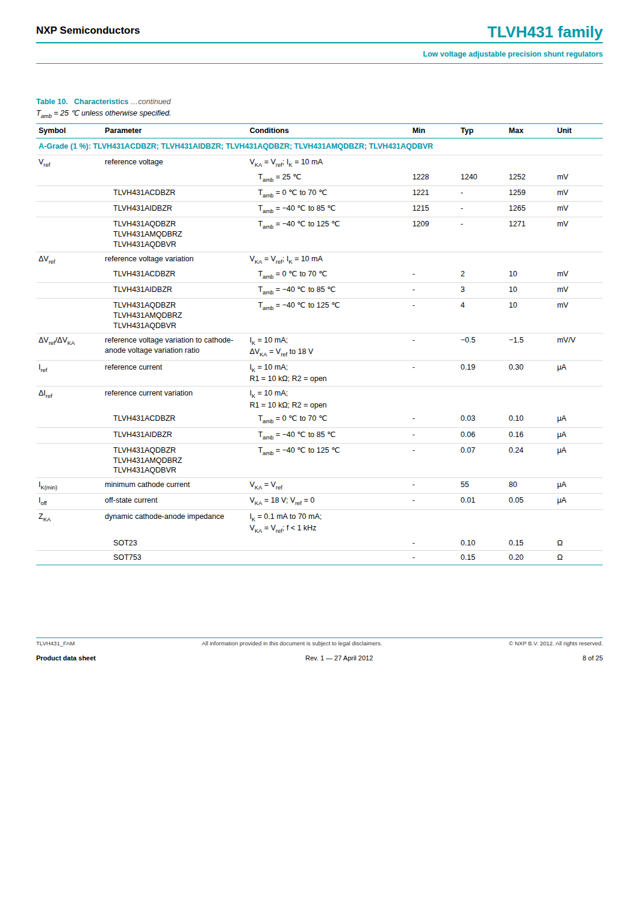NXP Semiconductors
TLVH431 family
Low voltage adjustable precision shunt regulators
Table 10. Characteristics …continued
Tamb = 25 ℃ unless otherwise specified.
| Symbol | Parameter | Conditions | Min | Typ | Max | Unit |
| --- | --- | --- | --- | --- | --- | --- |
| A-Grade (1 %): TLVH431ACDBZR; TLVH431AIDBZR; TLVH431AQDBZR; TLVH431AMQDBZR; TLVH431AQDBVR |
| V ref | reference voltage | V KA = V ref ; I K = 10 mA | | | | |
| | | T amb = 25 ℃ | 1228 | 1240 | 1252 | mV |
| | TLVH431ACDBZR | T amb = 0 ℃ to 70 ℃ | 1221 | - | 1259 | mV |
| | TLVH431AIDBZR | T amb = −40 ℃ to 85 ℃ | 1215 | - | 1265 | mV |
| | TLVH431AQDBZR TLVH431AMQDBRZ TLVH431AQDBVR | T amb = −40 ℃ to 125 ℃ | 1209 | - | 1271 | mV |
| ΔV ref | reference voltage variation | V KA = V ref ; I K = 10 mA | | | | |
| | TLVH431ACDBZR | T amb = 0 ℃ to 70 ℃ | - | 2 | 10 | mV |
| | TLVH431AIDBZR | T amb = −40 ℃ to 85 ℃ | - | 3 | 10 | mV |
| | TLVH431AQDBZR TLVH431AMQDBRZ TLVH431AQDBVR | T amb = −40 ℃ to 125 ℃ | - | 4 | 10 | mV |
| ΔV ref /ΔV KA | reference voltage variation to cathode-anode voltage variation ratio | I K = 10 mA; ΔV KA = V ref to 18 V | - | −0.5 | −1.5 | mV/V |
| I ref | reference current | I K = 10 mA; R1 = 10 kΩ; R2 = open | - | 0.19 | 0.30 | μA |
| ΔI ref | reference current variation | I K = 10 mA; R1 = 10 kΩ; R2 = open | | | | |
| | TLVH431ACDBZR | T amb = 0 ℃ to 70 ℃ | - | 0.03 | 0.10 | μA |
| | TLVH431AIDBZR | T amb = −40 ℃ to 85 ℃ | - | 0.06 | 0.16 | μA |
| | TLVH431AQDBZR TLVH431AMQDBRZ TLVH431AQDBVR | T amb = −40 ℃ to 125 ℃ | - | 0.07 | 0.24 | μA |
| I K(min) | minimum cathode current | V KA = V ref | - | 55 | 80 | μA |
| I off | off-state current | V KA = 18 V; V ref = 0 | - | 0.01 | 0.05 | μA |
| Z KA | dynamic cathode-anode impedance | I K = 0.1 mA to 70 mA; V KA = V ref ; f < 1 kHz | | | | |
| | SOT23 | | - | 0.10 | 0.15 | Ω |
| | SOT753 | | - | 0.15 | 0.20 | Ω |
TLVH431_FAM
All information provided in this document is subject to legal disclaimers.
© NXP B.V. 2012. All rights reserved.
Product data sheet
Rev. 1 — 27 April 2012
8 of 25